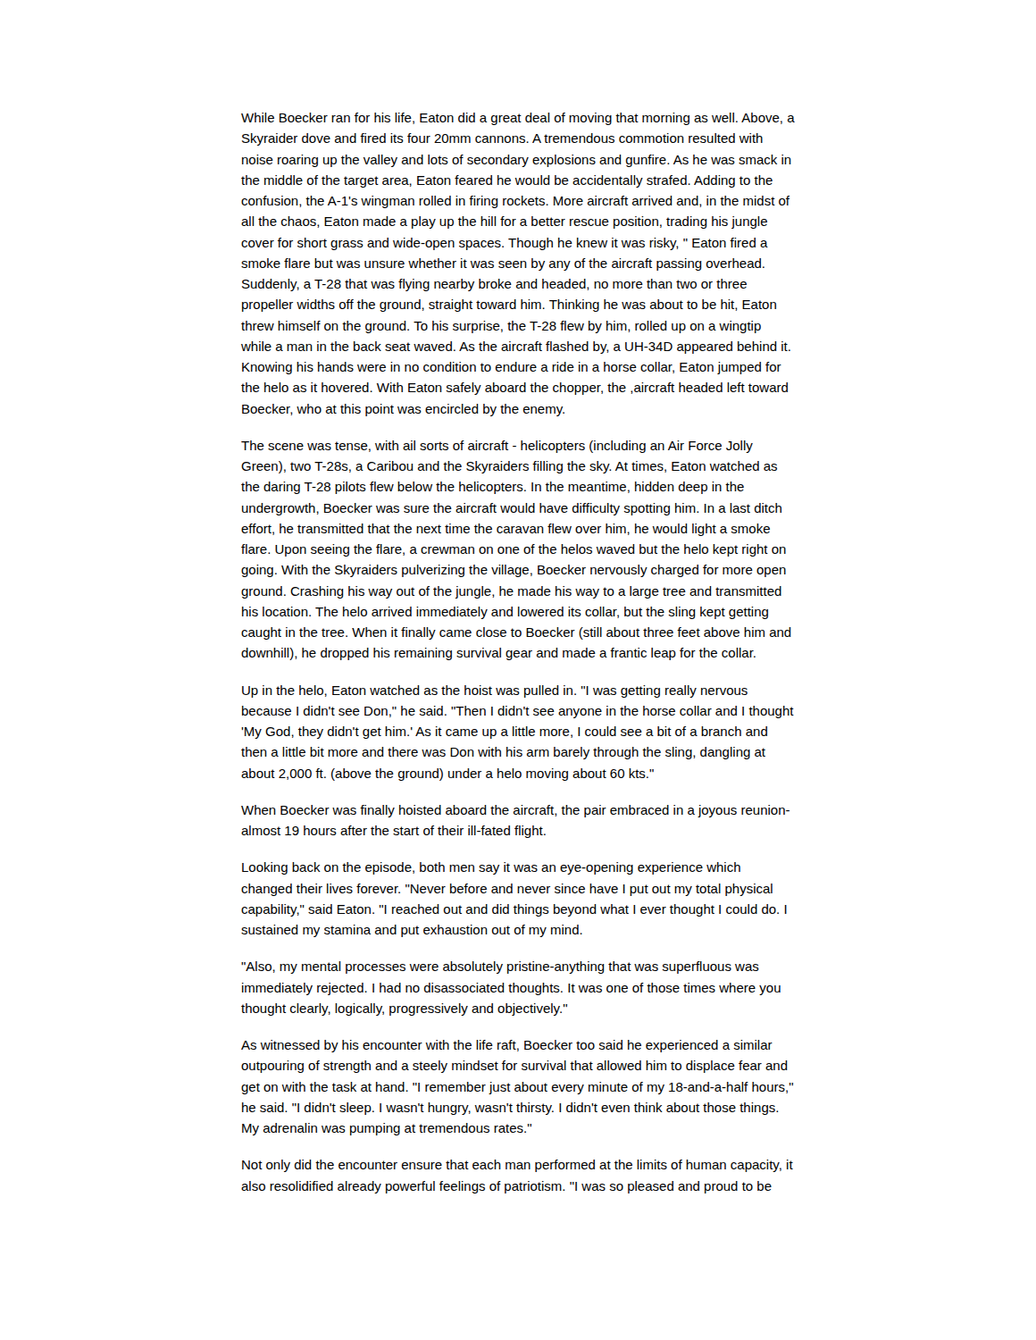While Boecker ran for his life, Eaton did a great deal of moving that morning as well. Above, a Skyraider dove and fired its four 20mm cannons. A tremendous commotion resulted with noise roaring up the valley and lots of secondary explosions and gunfire. As he was smack in the middle of the target area, Eaton feared he would be accidentally strafed. Adding to the confusion, the A-1's wingman rolled in firing rockets. More aircraft arrived and, in the midst of all the chaos, Eaton made a play up the hill for a better rescue position, trading his jungle cover for short grass and wide-open spaces. Though he knew it was risky, " Eaton fired a smoke flare but was unsure whether it was seen by any of the aircraft passing overhead. Suddenly, a T-28 that was flying nearby broke and headed, no more than two or three propeller widths off the ground, straight toward him. Thinking he was about to be hit, Eaton threw himself on the ground. To his surprise, the T-28 flew by him, rolled up on a wingtip while a man in the back seat waved. As the aircraft flashed by, a UH-34D appeared behind it. Knowing his hands were in no condition to endure a ride in a horse collar, Eaton jumped for the helo as it hovered. With Eaton safely aboard the chopper, the ,aircraft headed left toward Boecker, who at this point was encircled by the enemy.
The scene was tense, with ail sorts of aircraft - helicopters (including an Air Force Jolly Green), two T-28s, a Caribou and the Skyraiders filling the sky. At times, Eaton watched as the daring T-28 pilots flew below the helicopters. In the meantime, hidden deep in the undergrowth, Boecker was sure the aircraft would have difficulty spotting him. In a last ditch effort, he transmitted that the next time the caravan flew over him, he would light a smoke flare. Upon seeing the flare, a crewman on one of the helos waved but the helo kept right on going. With the Skyraiders pulverizing the village, Boecker nervously charged for more open ground. Crashing his way out of the jungle, he made his way to a large tree and transmitted his location. The helo arrived immediately and lowered its collar, but the sling kept getting caught in the tree. When it finally came close to Boecker (still about three feet above him and downhill), he dropped his remaining survival gear and made a frantic leap for the collar.
Up in the helo, Eaton watched as the hoist was pulled in. "I was getting really nervous because I didn't see Don," he said. "Then I didn't see anyone in the horse collar and I thought 'My God, they didn't get him.' As it came up a little more, I could see a bit of a branch and then a little bit more and there was Don with his arm barely through the sling, dangling at about 2,000 ft. (above the ground) under a helo moving about 60 kts."
When Boecker was finally hoisted aboard the aircraft, the pair embraced in a joyous reunion- almost 19 hours after the start of their ill-fated flight.
Looking back on the episode, both men say it was an eye-opening experience which changed their lives forever. "Never before and never since have I put out my total physical capability," said Eaton. "I reached out and did things beyond what I ever thought I could do. I sustained my stamina and put exhaustion out of my mind.
"Also, my mental processes were absolutely pristine-anything that was superfluous was immediately rejected. I had no disassociated thoughts. It was one of those times where you thought clearly, logically, progressively and objectively."
As witnessed by his encounter with the life raft, Boecker too said he experienced a similar outpouring of strength and a steely mindset for survival that allowed him to displace fear and get on with the task at hand. "I remember just about every minute of my 18-and-a-half hours," he said. "I didn't sleep. I wasn't hungry, wasn't thirsty. I didn't even think about those things. My adrenalin was pumping at tremendous rates."
Not only did the encounter ensure that each man performed at the limits of human capacity, it also resolidified already powerful feelings of patriotism. "I was so pleased and proud to be